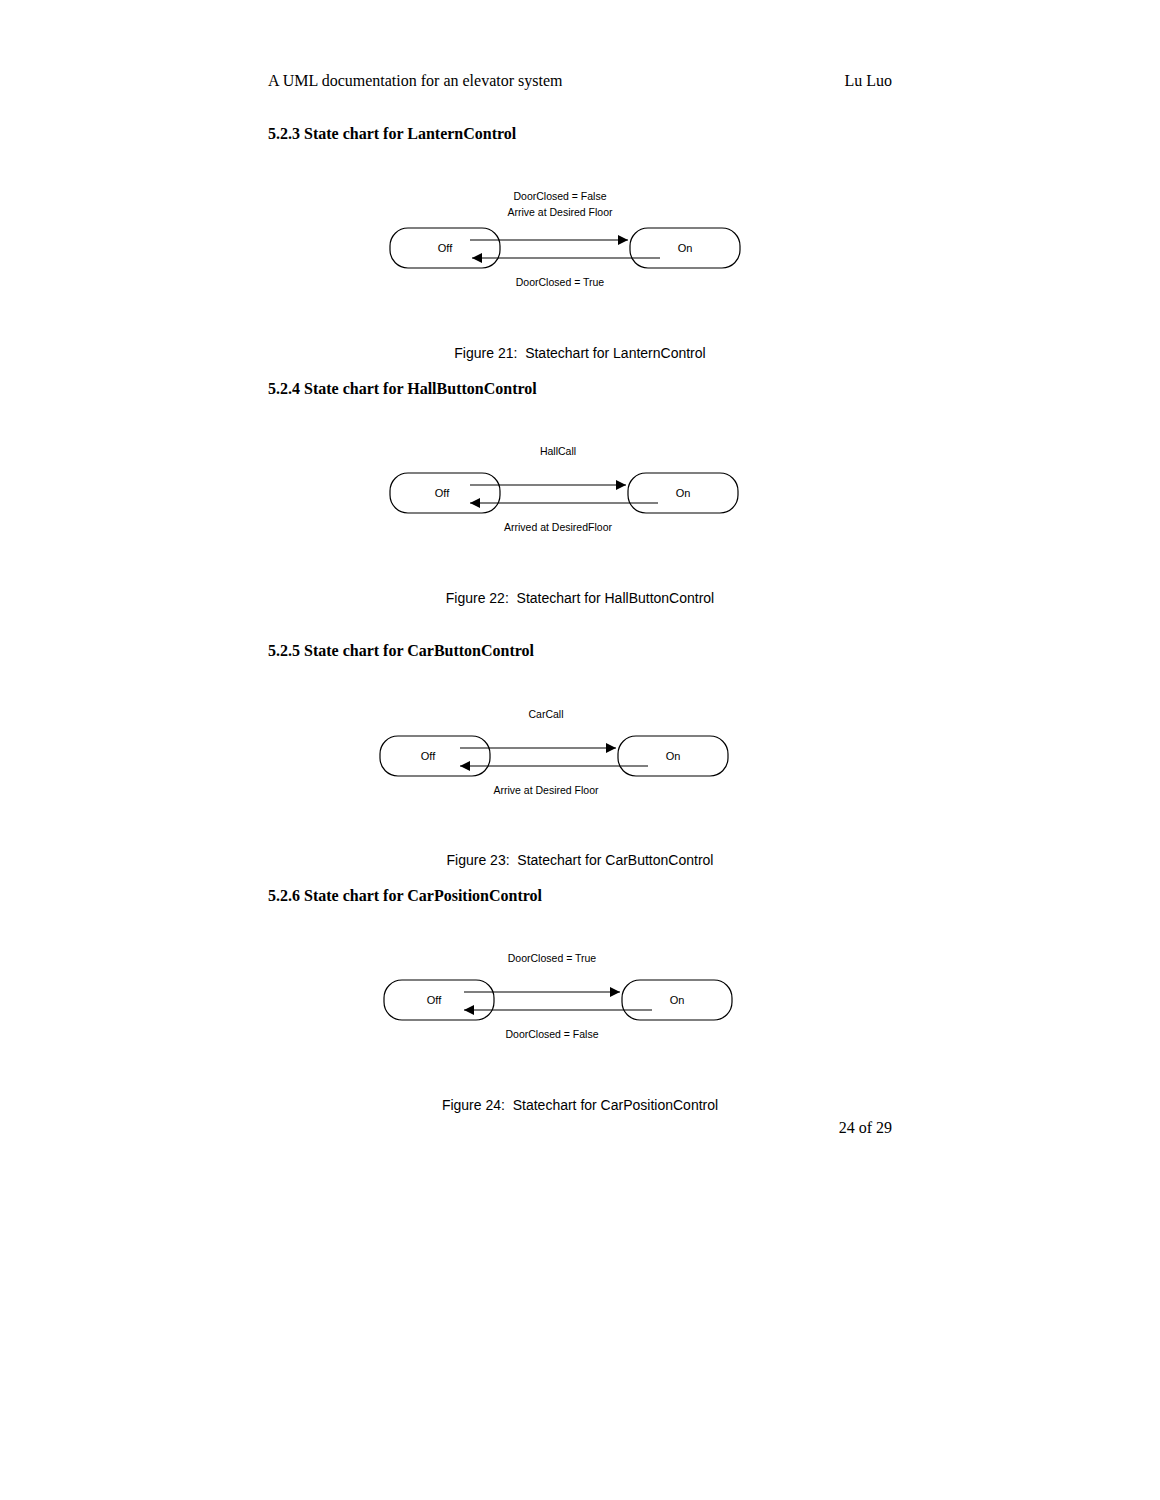A UML documentation for an elevator system Lu Luo
5.2.3 State chart for LanternControl
Off On DoorClosed = False Arrive at Desired Floor DoorClosed = True
Figure 21: Statechart for LanternControl
5.2.4 State chart for HallButtonControl
Off On HallCall Arrived at DesiredFloor
Figure 22: Statechart for HallButtonControl
5.2.5 State chart for CarButtonControl
Off On CarCall Arrive at Desired Floor
Figure 23: Statechart for CarButtonControl
5.2.6 State chart for CarPositionControl
Off On DoorClosed = True DoorClosed = False
Figure 24: Statechart for CarPositionControl
24 of 29